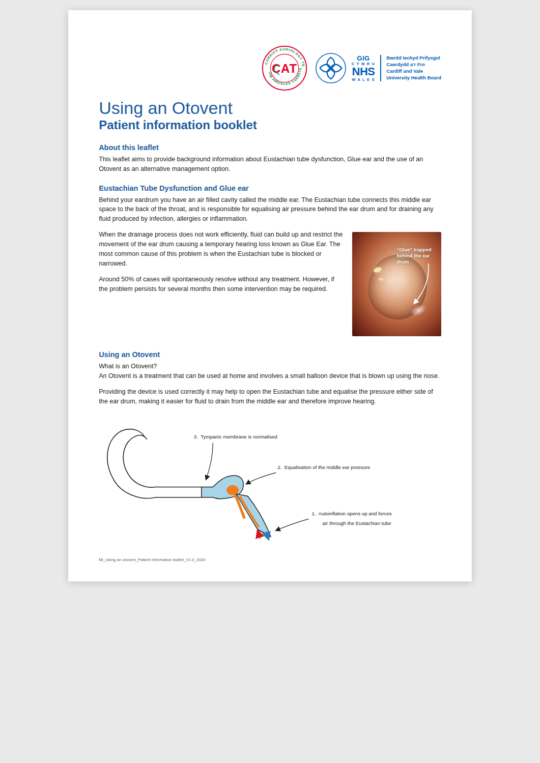CARDIFF AUDIOLOGY TEAM TÎM AWDIOLEG CAERDYDD CAT
GIG
C Y M R U
NHS
W A L E S
Bwrdd Iechyd Prifysgol
Caerdydd a'r Fro
Cardiff and Vale
University Health Board
Using an Otovent
Patient information booklet
About this leaflet
This leaflet aims to provide background information about Eustachian tube dysfunction, Glue ear and the use of an Otovent as an alternative management option.
Eustachian Tube Dysfunction and Glue ear
Behind your eardrum you have an air filled cavity called the middle ear. The Eustachian tube connects this middle ear space to the back of the throat, and is responsible for equalising air pressure behind the ear drum and for draining any fluid produced by infection, allergies or inflammation.
“Glue” trapped
behind the ear
drum
When the drainage process does not work efficiently, fluid can build up and restrict the movement of the ear drum causing a temporary hearing loss known as Glue Ear. The most common cause of this problem is when the Eustachian tube is blocked or narrowed.
Around 50% of cases will spontaneously resolve without any treatment. However, if the problem persists for several months then some intervention may be required.
Using an Otovent
What is an Otovent?
An Otovent is a treatment that can be used at home and involves a small balloon device that is blown up using the nose.
Providing the device is used correctly it may help to open the Eustachian tube and equalise the pressure either side of the ear drum, making it easier for fluid to drain from the middle ear and therefore improve hearing.
3. Tympanic membrane is normalised 2. Equalisation of the middle ear pressure 1. Autoinflation opens up and forces air through the Eustachian tube
MI_Using an otovent_Patient information leaflet_V1.0_2020